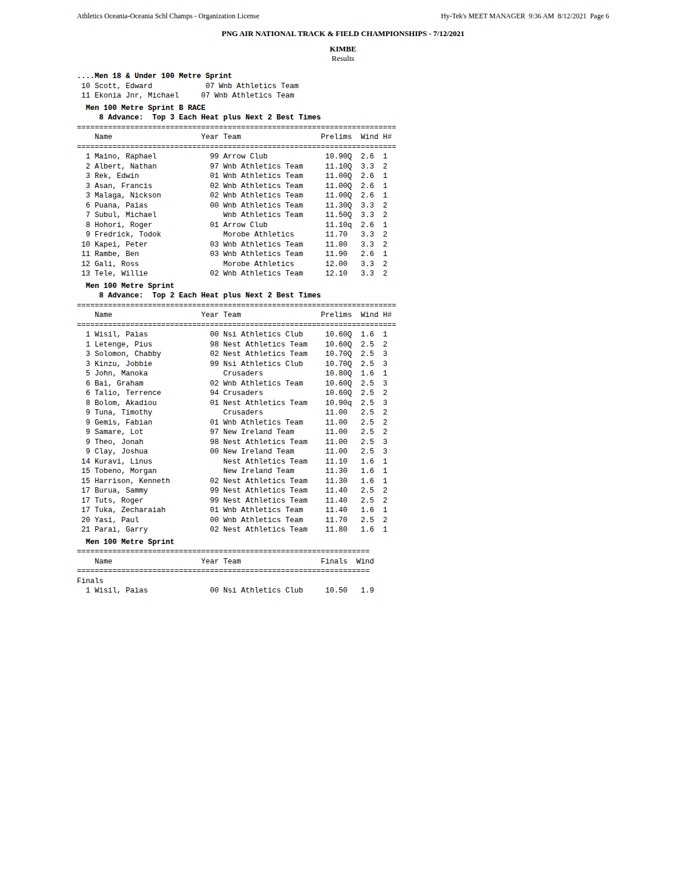Athletics Oceania-Oceania Schl Champs - Organization License Hy-Tek's MEET MANAGER 9:36 AM 8/12/2021 Page 6
PNG AIR NATIONAL TRACK & FIELD CHAMPIONSHIPS - 7/12/2021
KIMBE
Results
....Men 18 & Under 100 Metre Sprint
 10 Scott, Edward            07 Wnb Athletics Team
 11 Ekonia Jnr, Michael     07 Wnb Athletics Team
  Men 100 Metre Sprint B RACE
     8 Advance:  Top 3 Each Heat plus Next 2 Best Times
========================================================================
    Name                    Year Team                  Prelims  Wind H#
========================================================================
  1 Maino, Raphael            99 Arrow Club             10.90Q  2.6  1
  2 Albert, Nathan            97 Wnb Athletics Team     11.10Q  3.3  2
  3 Rek, Edwin                01 Wnb Athletics Team     11.00Q  2.6  1
  3 Asan, Francis             02 Wnb Athletics Team     11.00Q  2.6  1
  3 Malaga, Nickson           02 Wnb Athletics Team     11.00Q  2.6  1
  6 Puana, Paias              00 Wnb Athletics Team     11.30Q  3.3  2
  7 Subul, Michael               Wnb Athletics Team     11.50Q  3.3  2
  8 Hohori, Roger             01 Arrow Club             11.10q  2.6  1
  9 Fredrick, Todok              Morobe Athletics       11.70   3.3  2
 10 Kapei, Peter              03 Wnb Athletics Team     11.80   3.3  2
 11 Rambe, Ben                03 Wnb Athletics Team     11.90   2.6  1
 12 Gali, Ross                   Morobe Athletics       12.00   3.3  2
 13 Tele, Willie              02 Wnb Athletics Team     12.10   3.3  2
  Men 100 Metre Sprint
     8 Advance:  Top 2 Each Heat plus Next 2 Best Times
========================================================================
    Name                    Year Team                  Prelims  Wind H#
========================================================================
  1 Wisil, Paias              00 Nsi Athletics Club     10.60Q  1.6  1
  1 Letenge, Pius             98 Nest Athletics Team    10.60Q  2.5  2
  3 Solomon, Chabby           02 Nest Athletics Team    10.70Q  2.5  3
  3 Kinzu, Jobbie             99 Nsi Athletics Club     10.70Q  2.5  3
  5 John, Manoka                 Crusaders              10.80Q  1.6  1
  6 Bai, Graham               02 Wnb Athletics Team     10.60Q  2.5  3
  6 Talio, Terrence           94 Crusaders              10.60Q  2.5  2
  8 Bolom, Akadiou            01 Nest Athletics Team    10.90q  2.5  3
  9 Tuna, Timothy                Crusaders              11.00   2.5  2
  9 Gemis, Fabian             01 Wnb Athletics Team     11.00   2.5  2
  9 Samare, Lot               97 New Ireland Team       11.00   2.5  2
  9 Theo, Jonah               98 Nest Athletics Team    11.00   2.5  3
  9 Clay, Joshua              00 New Ireland Team       11.00   2.5  3
 14 Kuravi, Linus                Nest Athletics Team    11.10   1.6  1
 15 Tobeno, Morgan               New Ireland Team       11.30   1.6  1
 15 Harrison, Kenneth         02 Nest Athletics Team    11.30   1.6  1
 17 Burua, Sammy              99 Nest Athletics Team    11.40   2.5  2
 17 Tuts, Roger               99 Nest Athletics Team    11.40   2.5  2
 17 Tuka, Zecharaiah          01 Wnb Athletics Team     11.40   1.6  1
 20 Yasi, Paul                00 Wnb Athletics Team     11.70   2.5  2
 21 Parai, Garry              02 Nest Athletics Team    11.80   1.6  1
  Men 100 Metre Sprint
==================================================================
    Name                    Year Team                  Finals  Wind
==================================================================
Finals
  1 Wisil, Paias              00 Nsi Athletics Club     10.50   1.9